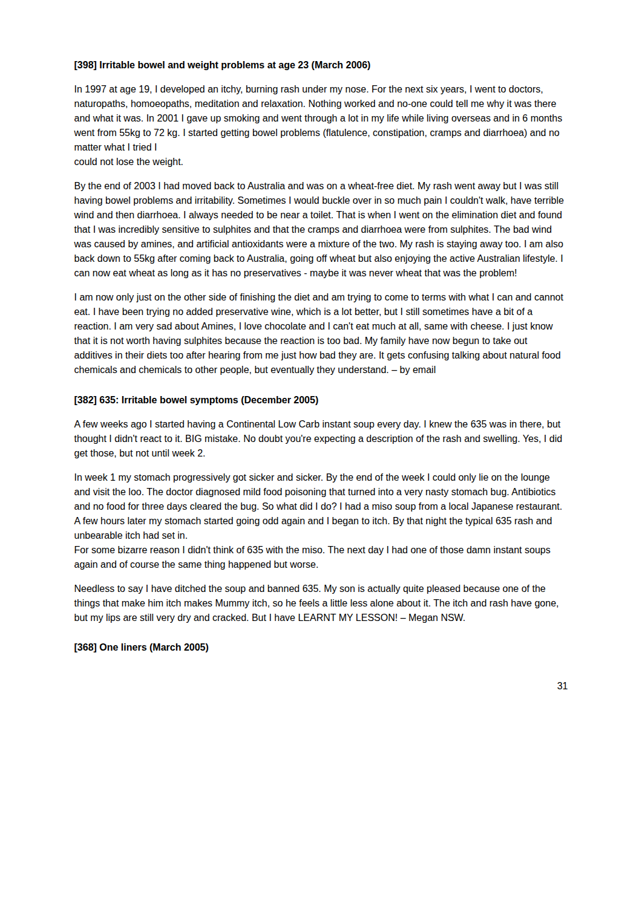[398] Irritable bowel and weight problems at age 23 (March 2006)
In 1997 at age 19, I developed an itchy, burning rash under my nose. For the next six years, I went to doctors, naturopaths, homoeopaths, meditation and relaxation. Nothing worked and no-one could tell me why it was there and what it was. In 2001 I gave up smoking and went through a lot in my life while living overseas and in 6 months went from 55kg to 72 kg. I started getting bowel problems (flatulence, constipation, cramps and diarrhoea) and no matter what I tried I
could not lose the weight.
By the end of 2003 I had moved back to Australia and was on a wheat-free diet. My rash went away but I was still having bowel problems and irritability. Sometimes I would buckle over in so much pain I couldn't walk, have terrible wind and then diarrhoea. I always needed to be near a toilet. That is when I went on the elimination diet and found that I was incredibly sensitive to sulphites and that the cramps and diarrhoea were from sulphites. The bad wind was caused by amines, and artificial antioxidants were a mixture of the two. My rash is staying away too. I am also back down to 55kg after coming back to Australia, going off wheat but also enjoying the active Australian lifestyle. I can now eat wheat as long as it has no preservatives - maybe it was never wheat that was the problem!
I am now only just on the other side of finishing the diet and am trying to come to terms with what I can and cannot eat. I have been trying no added preservative wine, which is a lot better, but I still sometimes have a bit of a reaction. I am very sad about Amines, I love chocolate and I can't eat much at all, same with cheese. I just know that it is not worth having sulphites because the reaction is too bad. My family have now begun to take out additives in their diets too after hearing from me just how bad they are. It gets confusing talking about natural food chemicals and chemicals to other people, but eventually they understand. – by email
[382] 635: Irritable bowel symptoms (December 2005)
A few weeks ago I started having a Continental Low Carb instant soup every day. I knew the 635 was in there, but thought I didn't react to it. BIG mistake. No doubt you're expecting a description of the rash and swelling. Yes, I did get those, but not until week 2.
In week 1 my stomach progressively got sicker and sicker. By the end of the week I could only lie on the lounge and visit the loo. The doctor diagnosed mild food poisoning that turned into a very nasty stomach bug. Antibiotics and no food for three days cleared the bug. So what did I do? I had a miso soup from a local Japanese restaurant. A few hours later my stomach started going odd again and I began to itch. By that night the typical 635 rash and unbearable itch had set in.
For some bizarre reason I didn't think of 635 with the miso. The next day I had one of those damn instant soups again and of course the same thing happened but worse.
Needless to say I have ditched the soup and banned 635. My son is actually quite pleased because one of the things that make him itch makes Mummy itch, so he feels a little less alone about it. The itch and rash have gone, but my lips are still very dry and cracked. But I have LEARNT MY LESSON! – Megan NSW.
[368] One liners (March 2005)
31